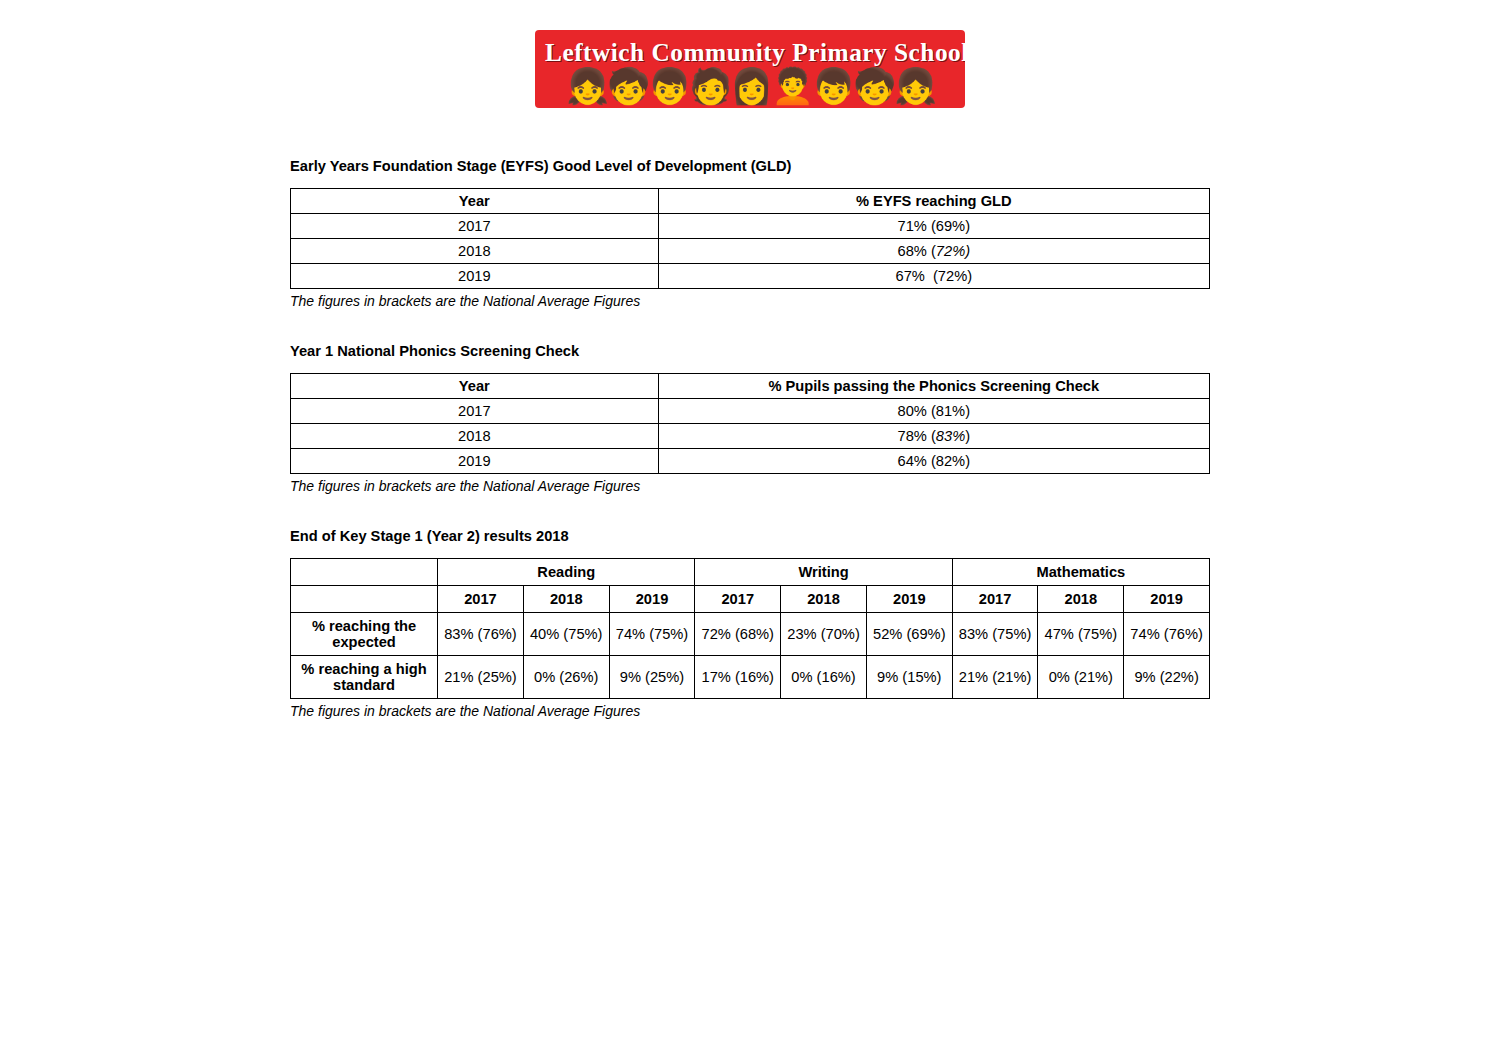Leftwich Community Primary School
👧🧒👦🧑👩🧑‍🦱👦🧒👧
Early Years Foundation Stage (EYFS) Good Level of Development (GLD)
| Year | % EYFS reaching GLD |
| --- | --- |
| 2017 | 71% (69%) |
| 2018 | 68% ( 72%) |
| 2019 | 67% (72%) |
The figures in brackets are the National Average Figures
Year 1 National Phonics Screening Check
| Year | % Pupils passing the Phonics Screening Check |
| --- | --- |
| 2017 | 80% (81%) |
| 2018 | 78% ( 83% ) |
| 2019 | 64% (82%) |
The figures in brackets are the National Average Figures
End of Key Stage 1 (Year 2) results 2018
| | Reading | Writing | Mathematics |
| --- | --- | --- | --- |
| | 2017 | 2018 | 2019 | 2017 | 2018 | 2019 | 2017 | 2018 | 2019 |
| % reaching the expected | 83% (76%) | 40% (75%) | 74% (75%) | 72% (68%) | 23% (70%) | 52% (69%) | 83% (75%) | 47% (75%) | 74% (76%) |
| % reaching a high standard | 21% (25%) | 0% (26%) | 9% (25%) | 17% (16%) | 0% (16%) | 9% (15%) | 21% (21%) | 0% (21%) | 9% (22%) |
The figures in brackets are the National Average Figures